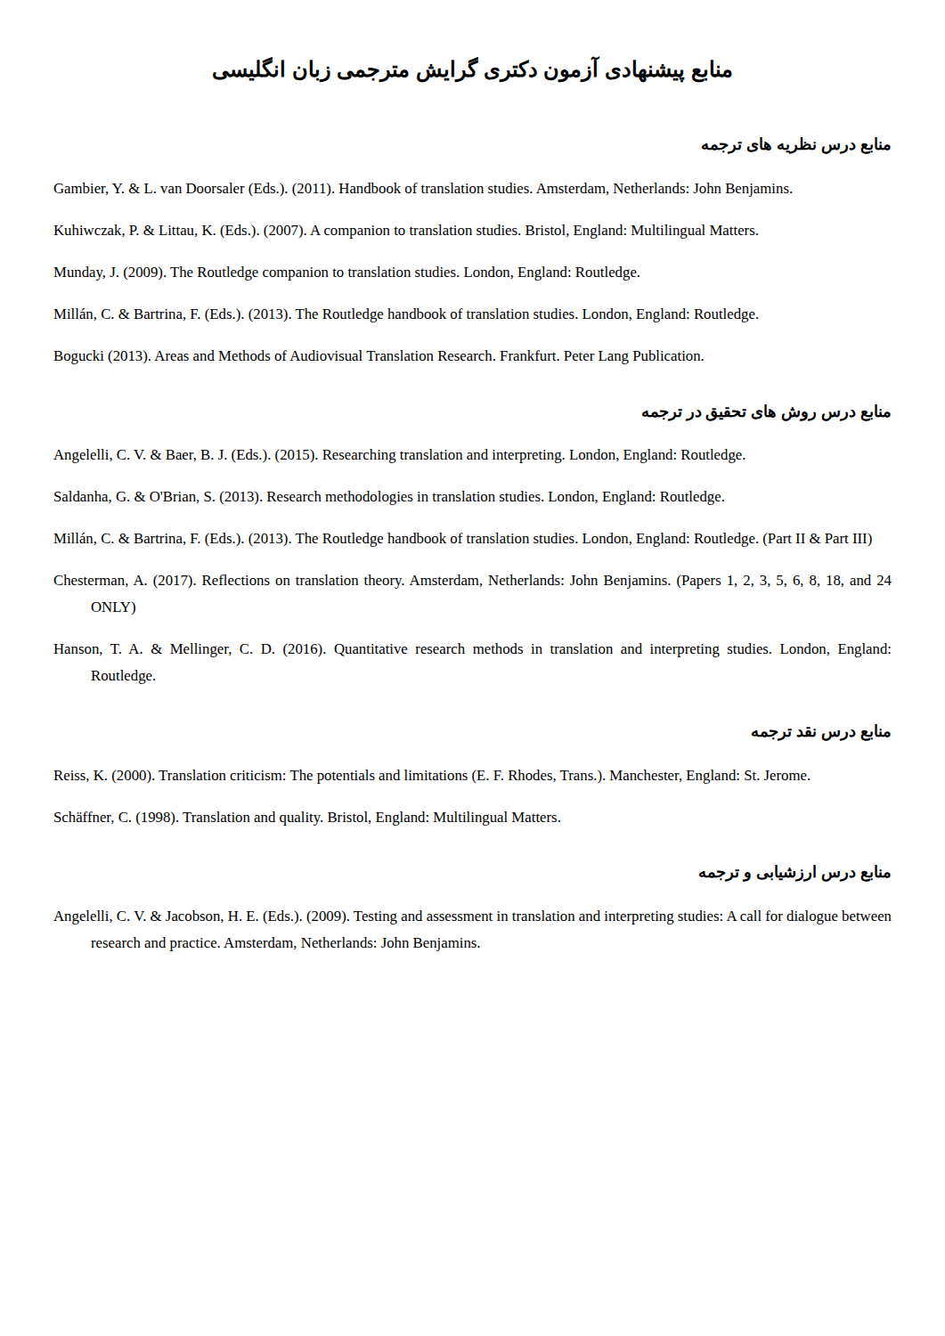منابع پیشنهادی آزمون دکتری گرایش مترجمی زبان انگلیسی
منابع درس نظریه های ترجمه
Gambier, Y. & L. van Doorsaler (Eds.). (2011). Handbook of translation studies. Amsterdam, Netherlands: John Benjamins.
Kuhiwczak, P. & Littau, K. (Eds.). (2007). A companion to translation studies. Bristol, England: Multilingual Matters.
Munday, J. (2009). The Routledge companion to translation studies. London, England: Routledge.
Millán, C. & Bartrina, F. (Eds.). (2013). The Routledge handbook of translation studies. London, England: Routledge.
Bogucki (2013). Areas and Methods of Audiovisual Translation Research. Frankfurt. Peter Lang Publication.
منابع درس روش های تحقیق در ترجمه
Angelelli, C. V. & Baer, B. J. (Eds.). (2015). Researching translation and interpreting. London, England: Routledge.
Saldanha, G. & O'Brian, S. (2013). Research methodologies in translation studies. London, England: Routledge.
Millán, C. & Bartrina, F. (Eds.). (2013). The Routledge handbook of translation studies. London, England: Routledge. (Part II & Part III)
Chesterman, A. (2017). Reflections on translation theory. Amsterdam, Netherlands: John Benjamins. (Papers 1, 2, 3, 5, 6, 8, 18, and 24 ONLY)
Hanson, T. A. & Mellinger, C. D. (2016). Quantitative research methods in translation and interpreting studies. London, England: Routledge.
منابع درس نقد ترجمه
Reiss, K. (2000). Translation criticism: The potentials and limitations (E. F. Rhodes, Trans.). Manchester, England: St. Jerome.
Schäffner, C. (1998). Translation and quality. Bristol, England: Multilingual Matters.
منابع درس ارزشیابی و ترجمه
Angelelli, C. V. & Jacobson, H. E. (Eds.). (2009). Testing and assessment in translation and interpreting studies: A call for dialogue between research and practice. Amsterdam, Netherlands: John Benjamins.